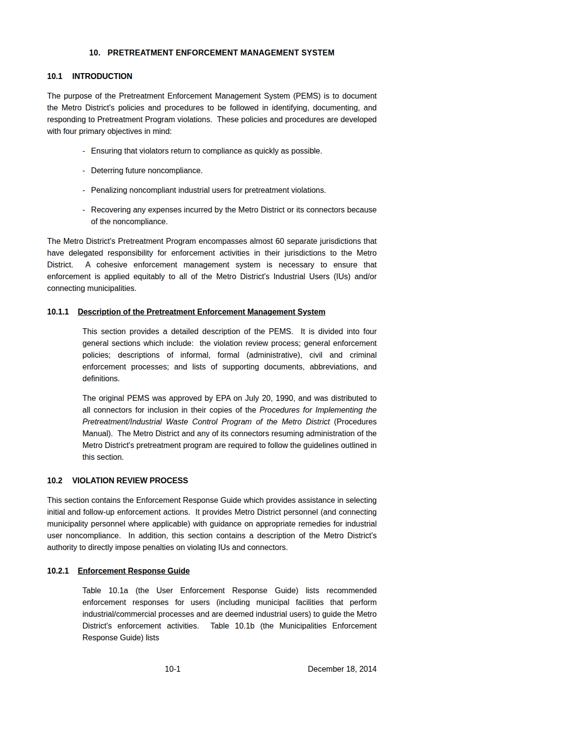10. PRETREATMENT ENFORCEMENT MANAGEMENT SYSTEM
10.1 INTRODUCTION
The purpose of the Pretreatment Enforcement Management System (PEMS) is to document the Metro District's policies and procedures to be followed in identifying, documenting, and responding to Pretreatment Program violations. These policies and procedures are developed with four primary objectives in mind:
Ensuring that violators return to compliance as quickly as possible.
Deterring future noncompliance.
Penalizing noncompliant industrial users for pretreatment violations.
Recovering any expenses incurred by the Metro District or its connectors because of the noncompliance.
The Metro District's Pretreatment Program encompasses almost 60 separate jurisdictions that have delegated responsibility for enforcement activities in their jurisdictions to the Metro District. A cohesive enforcement management system is necessary to ensure that enforcement is applied equitably to all of the Metro District's Industrial Users (IUs) and/or connecting municipalities.
10.1.1 Description of the Pretreatment Enforcement Management System
This section provides a detailed description of the PEMS. It is divided into four general sections which include: the violation review process; general enforcement policies; descriptions of informal, formal (administrative), civil and criminal enforcement processes; and lists of supporting documents, abbreviations, and definitions.
The original PEMS was approved by EPA on July 20, 1990, and was distributed to all connectors for inclusion in their copies of the Procedures for Implementing the Pretreatment/Industrial Waste Control Program of the Metro District (Procedures Manual). The Metro District and any of its connectors resuming administration of the Metro District's pretreatment program are required to follow the guidelines outlined in this section.
10.2 VIOLATION REVIEW PROCESS
This section contains the Enforcement Response Guide which provides assistance in selecting initial and follow-up enforcement actions. It provides Metro District personnel (and connecting municipality personnel where applicable) with guidance on appropriate remedies for industrial user noncompliance. In addition, this section contains a description of the Metro District's authority to directly impose penalties on violating IUs and connectors.
10.2.1 Enforcement Response Guide
Table 10.1a (the User Enforcement Response Guide) lists recommended enforcement responses for users (including municipal facilities that perform industrial/commercial processes and are deemed industrial users) to guide the Metro District's enforcement activities. Table 10.1b (the Municipalities Enforcement Response Guide) lists
10-1 December 18, 2014